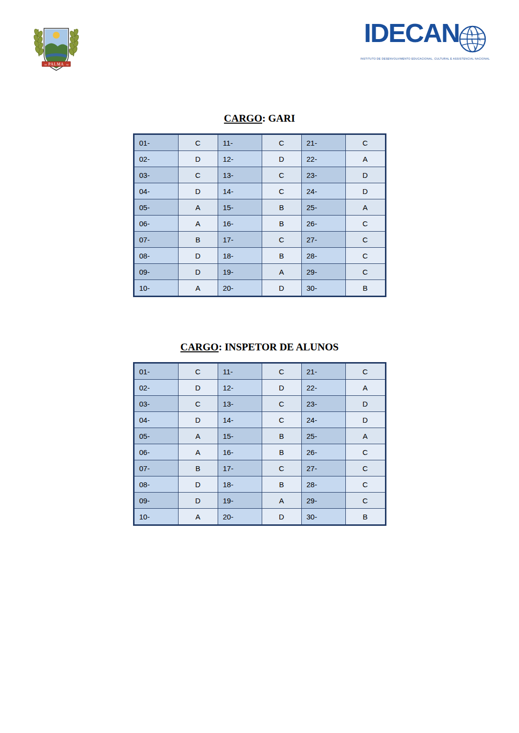PALMA 18 92
IDECAN
INSTITUTO DE DESENVOLVIMENTO EDUCACIONAL, CULTURAL E ASSISTENCIAL NACIONAL
CARGO: GARI
| 01- | C | 11- | C | 21- | C |
| 02- | D | 12- | D | 22- | A |
| 03- | C | 13- | C | 23- | D |
| 04- | D | 14- | C | 24- | D |
| 05- | A | 15- | B | 25- | A |
| 06- | A | 16- | B | 26- | C |
| 07- | B | 17- | C | 27- | C |
| 08- | D | 18- | B | 28- | C |
| 09- | D | 19- | A | 29- | C |
| 10- | A | 20- | D | 30- | B |
CARGO: INSPETOR DE ALUNOS
| 01- | C | 11- | C | 21- | C |
| 02- | D | 12- | D | 22- | A |
| 03- | C | 13- | C | 23- | D |
| 04- | D | 14- | C | 24- | D |
| 05- | A | 15- | B | 25- | A |
| 06- | A | 16- | B | 26- | C |
| 07- | B | 17- | C | 27- | C |
| 08- | D | 18- | B | 28- | C |
| 09- | D | 19- | A | 29- | C |
| 10- | A | 20- | D | 30- | B |